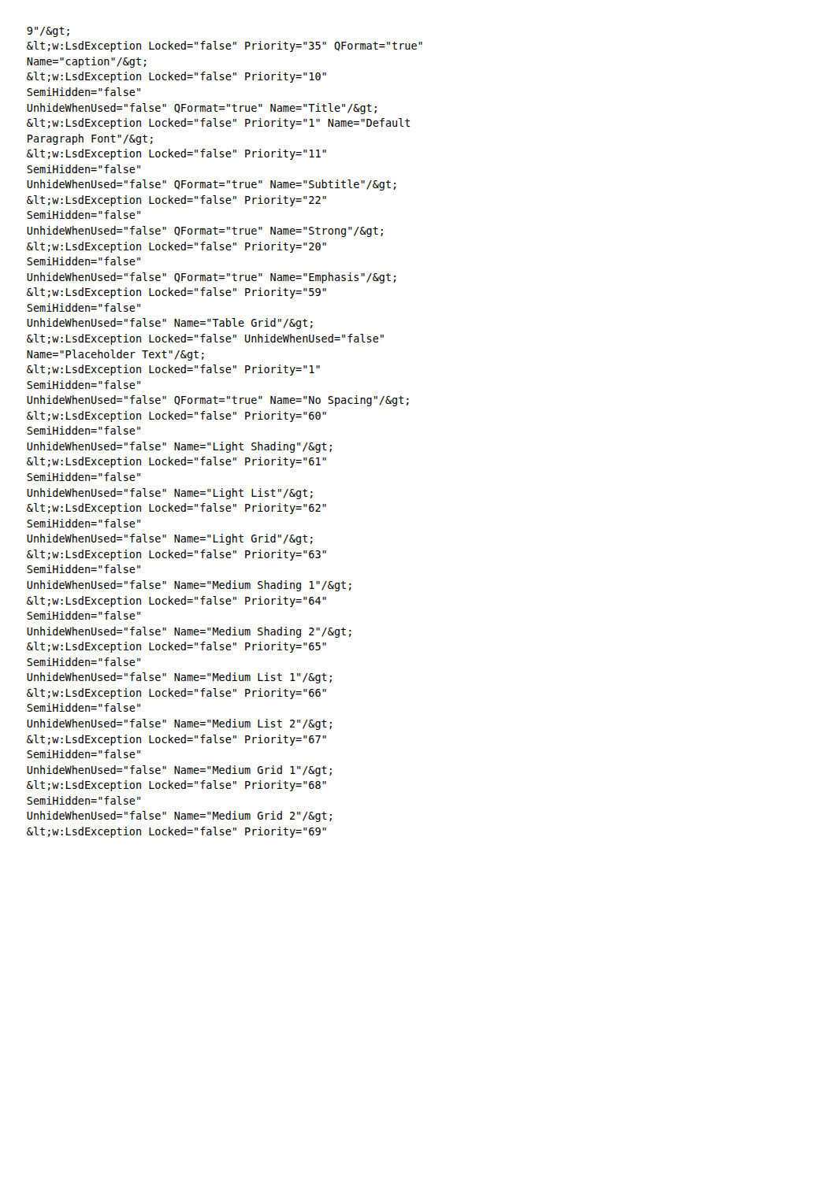9"/&gt;
&lt;w:LsdException Locked="false" Priority="35" QFormat="true"
Name="caption"/&gt;
&lt;w:LsdException Locked="false" Priority="10"
SemiHidden="false"
UnhideWhenUsed="false" QFormat="true" Name="Title"/&gt;
&lt;w:LsdException Locked="false" Priority="1" Name="Default
Paragraph Font"/&gt;
&lt;w:LsdException Locked="false" Priority="11"
SemiHidden="false"
UnhideWhenUsed="false" QFormat="true" Name="Subtitle"/&gt;
&lt;w:LsdException Locked="false" Priority="22"
SemiHidden="false"
UnhideWhenUsed="false" QFormat="true" Name="Strong"/&gt;
&lt;w:LsdException Locked="false" Priority="20"
SemiHidden="false"
UnhideWhenUsed="false" QFormat="true" Name="Emphasis"/&gt;
&lt;w:LsdException Locked="false" Priority="59"
SemiHidden="false"
UnhideWhenUsed="false" Name="Table Grid"/&gt;
&lt;w:LsdException Locked="false" UnhideWhenUsed="false"
Name="Placeholder Text"/&gt;
&lt;w:LsdException Locked="false" Priority="1"
SemiHidden="false"
UnhideWhenUsed="false" QFormat="true" Name="No Spacing"/&gt;
&lt;w:LsdException Locked="false" Priority="60"
SemiHidden="false"
UnhideWhenUsed="false" Name="Light Shading"/&gt;
&lt;w:LsdException Locked="false" Priority="61"
SemiHidden="false"
UnhideWhenUsed="false" Name="Light List"/&gt;
&lt;w:LsdException Locked="false" Priority="62"
SemiHidden="false"
UnhideWhenUsed="false" Name="Light Grid"/&gt;
&lt;w:LsdException Locked="false" Priority="63"
SemiHidden="false"
UnhideWhenUsed="false" Name="Medium Shading 1"/&gt;
&lt;w:LsdException Locked="false" Priority="64"
SemiHidden="false"
UnhideWhenUsed="false" Name="Medium Shading 2"/&gt;
&lt;w:LsdException Locked="false" Priority="65"
SemiHidden="false"
UnhideWhenUsed="false" Name="Medium List 1"/&gt;
&lt;w:LsdException Locked="false" Priority="66"
SemiHidden="false"
UnhideWhenUsed="false" Name="Medium List 2"/&gt;
&lt;w:LsdException Locked="false" Priority="67"
SemiHidden="false"
UnhideWhenUsed="false" Name="Medium Grid 1"/&gt;
&lt;w:LsdException Locked="false" Priority="68"
SemiHidden="false"
UnhideWhenUsed="false" Name="Medium Grid 2"/&gt;
&lt;w:LsdException Locked="false" Priority="69"